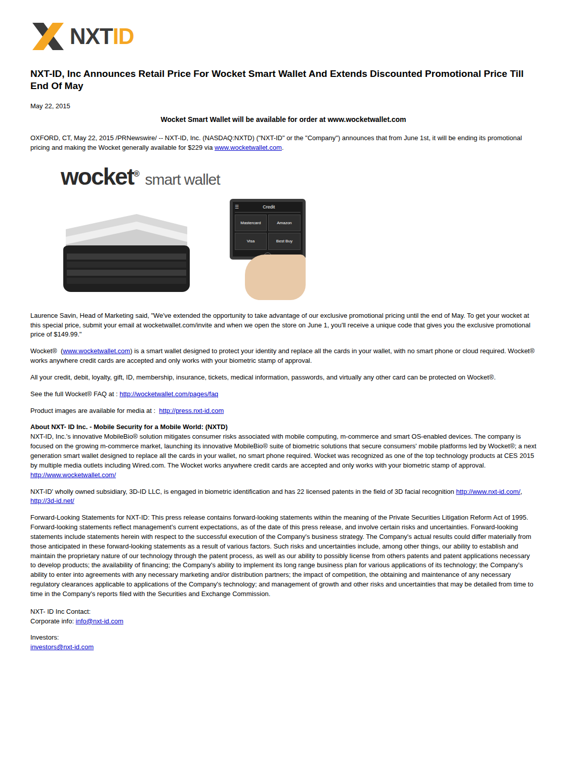NXT ID
NXT-ID, Inc Announces Retail Price For Wocket Smart Wallet And Extends Discounted Promotional Price Till End Of May
May 22, 2015
Wocket Smart Wallet will be available for order at www.wocketwallet.com
OXFORD, CT, May 22, 2015 /PRNewswire/ -- NXT-ID, Inc. (NASDAQ:NXTD) ("NXT-ID" or the "Company") announces that from June 1st, it will be ending its promotional pricing and making the Wocket generally available for $229 via www.wocketwallet.com.
wocket® smart wallet
☰Credit
Mastercard
Amazon
Visa
Best Buy
Laurence Savin, Head of Marketing said, "We've extended the opportunity to take advantage of our exclusive promotional pricing until the end of May. To get your wocket at this special price, submit your email at wocketwallet.com/invite and when we open the store on June 1, you'll receive a unique code that gives you the exclusive promotional price of $149.99."
Wocket® (www.wocketwallet.com) is a smart wallet designed to protect your identity and replace all the cards in your wallet, with no smart phone or cloud required. Wocket® works anywhere credit cards are accepted and only works with your biometric stamp of approval.
All your credit, debit, loyalty, gift, ID, membership, insurance, tickets, medical information, passwords, and virtually any other card can be protected on Wocket®.
See the full Wocket® FAQ at : http://wocketwallet.com/pages/faq
Product images are available for media at : http://press.nxt-id.com
About NXT- ID Inc. - Mobile Security for a Mobile World: (NXTD)
NXT-ID, Inc.'s innovative MobileBio® solution mitigates consumer risks associated with mobile computing, m-commerce and smart OS-enabled devices. The company is focused on the growing m-commerce market, launching its innovative MobileBio® suite of biometric solutions that secure consumers' mobile platforms led by Wocket®; a next generation smart wallet designed to replace all the cards in your wallet, no smart phone required. Wocket was recognized as one of the top technology products at CES 2015 by multiple media outlets including Wired.com. The Wocket works anywhere credit cards are accepted and only works with your biometric stamp of approval. http://www.wocketwallet.com/
NXT-ID' wholly owned subsidiary, 3D-ID LLC, is engaged in biometric identification and has 22 licensed patents in the field of 3D facial recognition http://www.nxt-id.com/, http://3d-id.net/
Forward-Looking Statements for NXT-ID: This press release contains forward-looking statements within the meaning of the Private Securities Litigation Reform Act of 1995. Forward-looking statements reflect management's current expectations, as of the date of this press release, and involve certain risks and uncertainties. Forward-looking statements include statements herein with respect to the successful execution of the Company's business strategy. The Company's actual results could differ materially from those anticipated in these forward-looking statements as a result of various factors. Such risks and uncertainties include, among other things, our ability to establish and maintain the proprietary nature of our technology through the patent process, as well as our ability to possibly license from others patents and patent applications necessary to develop products; the availability of financing; the Company's ability to implement its long range business plan for various applications of its technology; the Company's ability to enter into agreements with any necessary marketing and/or distribution partners; the impact of competition, the obtaining and maintenance of any necessary regulatory clearances applicable to applications of the Company's technology; and management of growth and other risks and uncertainties that may be detailed from time to time in the Company's reports filed with the Securities and Exchange Commission.
NXT- ID Inc Contact:
Corporate info: info@nxt-id.com
Investors:
investors@nxt-id.com